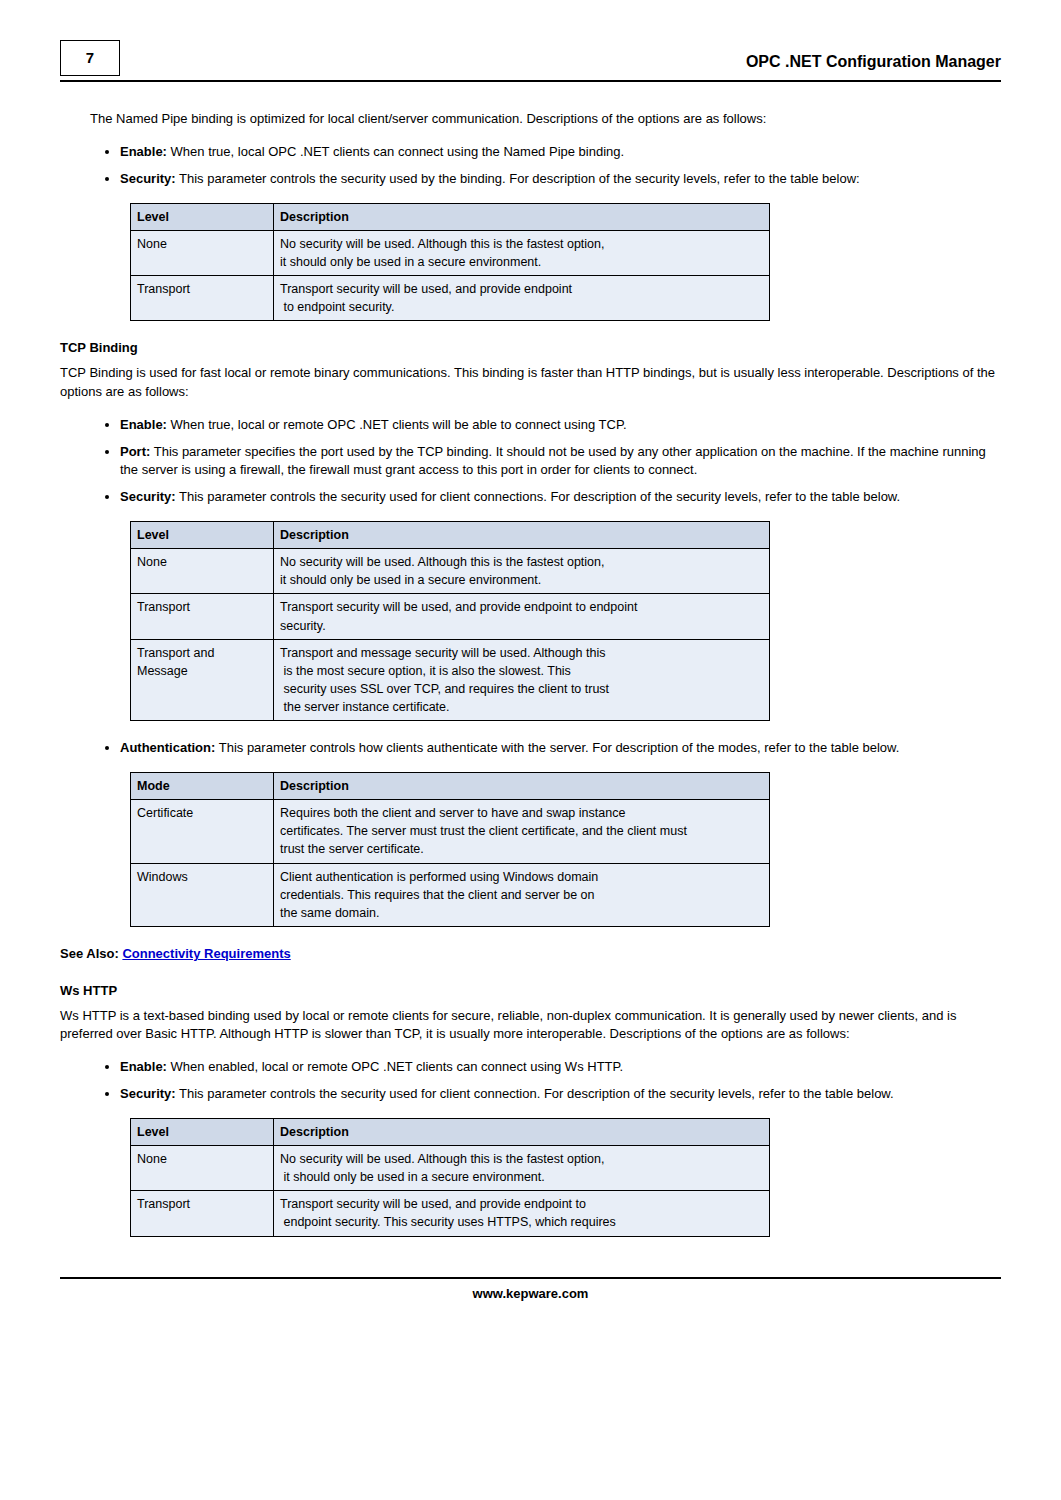7
OPC .NET Configuration Manager
The Named Pipe binding is optimized for local client/server communication. Descriptions of the options are as follows:
Enable: When true, local OPC .NET clients can connect using the Named Pipe binding.
Security: This parameter controls the security used by the binding. For description of the security levels, refer to the table below:
| Level | Description |
| --- | --- |
| None | No security will be used. Although this is the fastest option, it should only be used in a secure environment. |
| Transport | Transport security will be used, and provide endpoint to endpoint security. |
TCP Binding
TCP Binding is used for fast local or remote binary communications. This binding is faster than HTTP bindings, but is usually less interoperable. Descriptions of the options are as follows:
Enable: When true, local or remote OPC .NET clients will be able to connect using TCP.
Port: This parameter specifies the port used by the TCP binding. It should not be used by any other application on the machine. If the machine running the server is using a firewall, the firewall must grant access to this port in order for clients to connect.
Security: This parameter controls the security used for client connections. For description of the security levels, refer to the table below.
| Level | Description |
| --- | --- |
| None | No security will be used. Although this is the fastest option, it should only be used in a secure environment. |
| Transport | Transport security will be used, and provide endpoint to endpoint security. |
| Transport and Message | Transport and message security will be used. Although this is the most secure option, it is also the slowest. This security uses SSL over TCP, and requires the client to trust the server instance certificate. |
Authentication: This parameter controls how clients authenticate with the server. For description of the modes, refer to the table below.
| Mode | Description |
| --- | --- |
| Certificate | Requires both the client and server to have and swap instance certificates. The server must trust the client certificate, and the client must trust the server certificate. |
| Windows | Client authentication is performed using Windows domain credentials. This requires that the client and server be on the same domain. |
See Also: Connectivity Requirements
Ws HTTP
Ws HTTP is a text-based binding used by local or remote clients for secure, reliable, non-duplex communication. It is generally used by newer clients, and is preferred over Basic HTTP. Although HTTP is slower than TCP, it is usually more interoperable. Descriptions of the options are as follows:
Enable: When enabled, local or remote OPC .NET clients can connect using Ws HTTP.
Security: This parameter controls the security used for client connection. For description of the security levels, refer to the table below.
| Level | Description |
| --- | --- |
| None | No security will be used. Although this is the fastest option, it should only be used in a secure environment. |
| Transport | Transport security will be used, and provide endpoint to endpoint security. This security uses HTTPS, which requires |
www.kepware.com